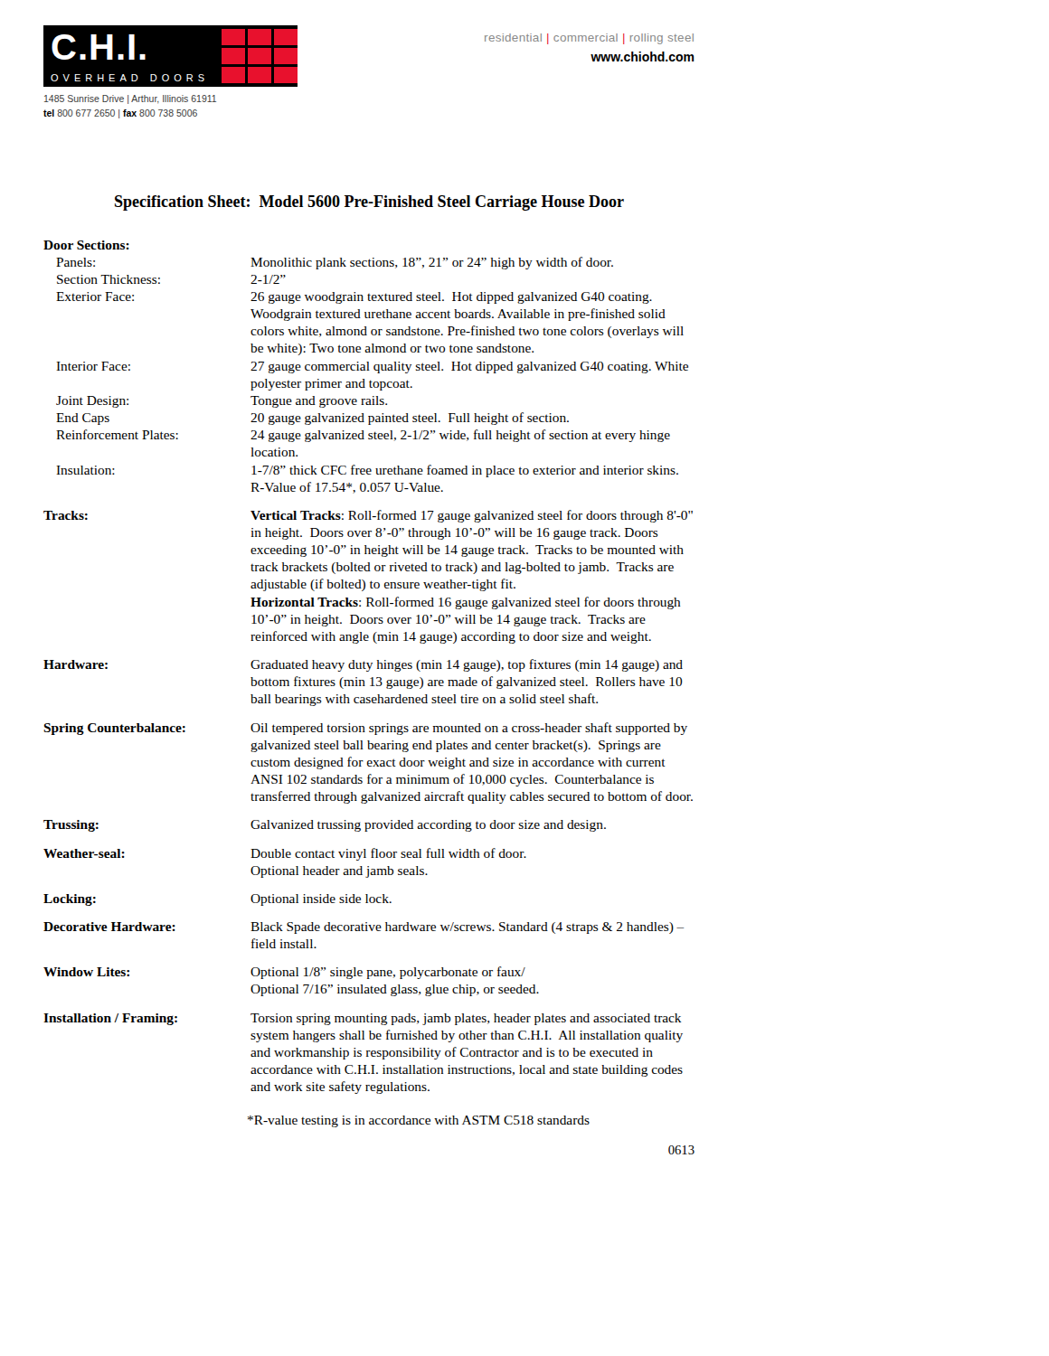C.H.I.
OVERHEAD DOORS
1485 Sunrise Drive | Arthur, Illinois 61911
tel 800 677 2650 | fax 800 738 5006
residential | commercial | rolling steel
www.chiohd.com
Specification Sheet: Model 5600 Pre-Finished Steel Carriage House Door
| Door Sections: | |
| Panels: | Monolithic plank sections, 18”, 21” or 24” high by width of door. |
| Section Thickness: | 2-1/2” |
| Exterior Face: | 26 gauge woodgrain textured steel. Hot dipped galvanized G40 coating. Woodgrain textured urethane accent boards. Available in pre-finished solid colors white, almond or sandstone. Pre-finished two tone colors (overlays will be white): Two tone almond or two tone sandstone. |
| Interior Face: | 27 gauge commercial quality steel. Hot dipped galvanized G40 coating. White polyester primer and topcoat. |
| Joint Design: | Tongue and groove rails. |
| End Caps | 20 gauge galvanized painted steel. Full height of section. |
| Reinforcement Plates: | 24 gauge galvanized steel, 2-1/2” wide, full height of section at every hinge location. |
| Insulation: | 1-7/8” thick CFC free urethane foamed in place to exterior and interior skins. R-Value of 17.54*, 0.057 U-Value. |
| Tracks: | Vertical Tracks : Roll-formed 17 gauge galvanized steel for doors through 8'-0" in height. Doors over 8’-0” through 10’-0” will be 16 gauge track. Doors exceeding 10’-0” in height will be 14 gauge track. Tracks to be mounted with track brackets (bolted or riveted to track) and lag-bolted to jamb. Tracks are adjustable (if bolted) to ensure weather-tight fit. Horizontal Tracks : Roll-formed 16 gauge galvanized steel for doors through 10’-0” in height. Doors over 10’-0” will be 14 gauge track. Tracks are reinforced with angle (min 14 gauge) according to door size and weight. |
| Hardware: | Graduated heavy duty hinges (min 14 gauge), top fixtures (min 14 gauge) and bottom fixtures (min 13 gauge) are made of galvanized steel. Rollers have 10 ball bearings with casehardened steel tire on a solid steel shaft. |
| Spring Counterbalance: | Oil tempered torsion springs are mounted on a cross-header shaft supported by galvanized steel ball bearing end plates and center bracket(s). Springs are custom designed for exact door weight and size in accordance with current ANSI 102 standards for a minimum of 10,000 cycles. Counterbalance is transferred through galvanized aircraft quality cables secured to bottom of door. |
| Trussing: | Galvanized trussing provided according to door size and design. |
| Weather-seal: | Double contact vinyl floor seal full width of door. Optional header and jamb seals. |
| Locking: | Optional inside side lock. |
| Decorative Hardware: | Black Spade decorative hardware w/screws. Standard (4 straps & 2 handles) – field install. |
| Window Lites: | Optional 1/8” single pane, polycarbonate or faux/ Optional 7/16” insulated glass, glue chip, or seeded. |
| Installation / Framing: | Torsion spring mounting pads, jamb plates, header plates and associated track system hangers shall be furnished by other than C.H.I. All installation quality and workmanship is responsibility of Contractor and is to be executed in accordance with C.H.I. installation instructions, local and state building codes and work site safety regulations. |
*R-value testing is in accordance with ASTM C518 standards
0613